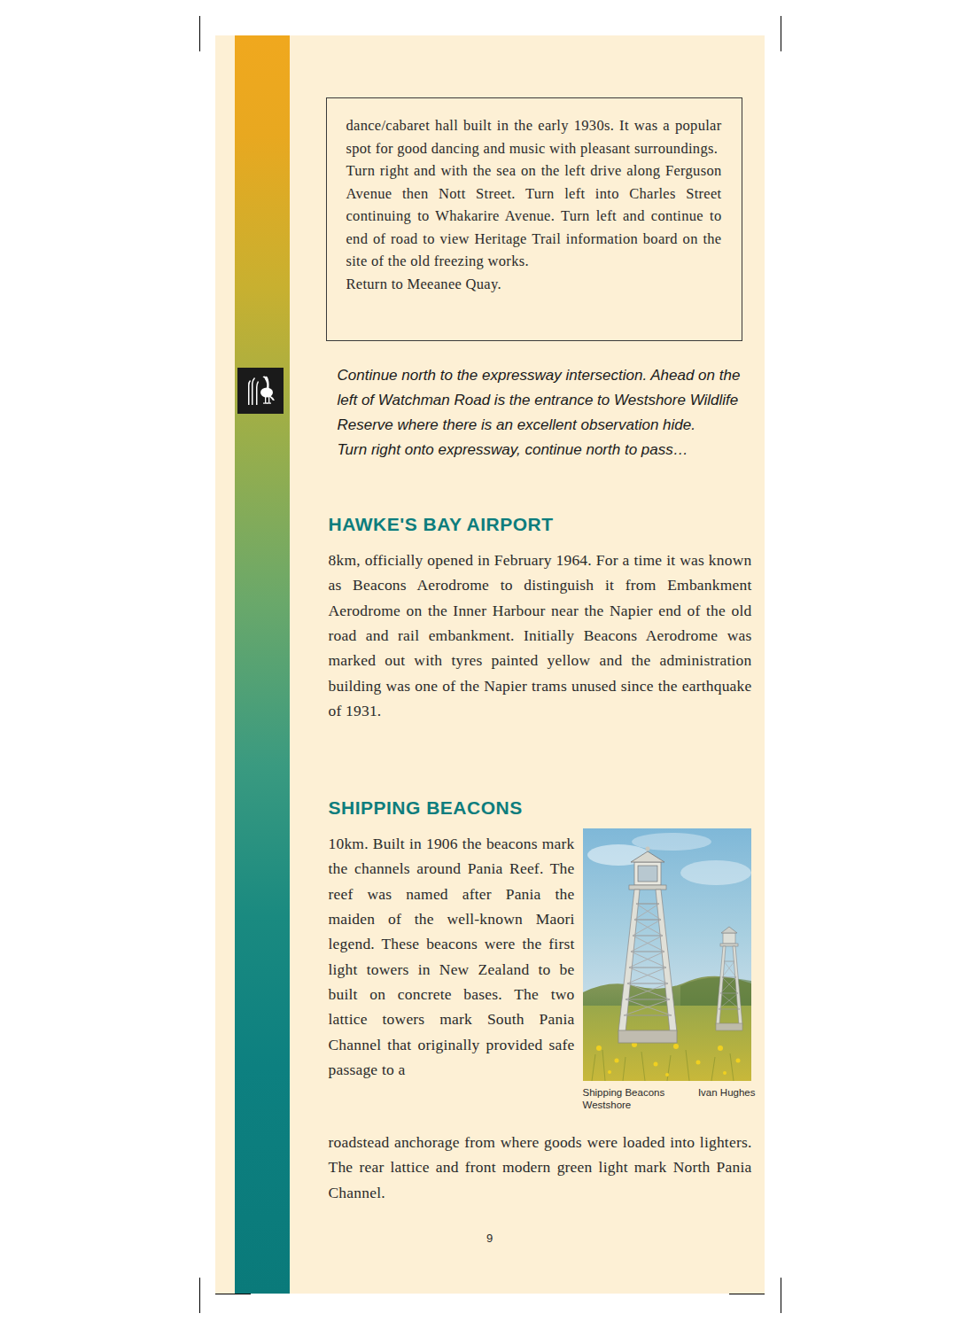dance/cabaret hall built in the early 1930s. It was a popular spot for good dancing and music with pleasant surroundings.
Turn right and with the sea on the left drive along Ferguson Avenue then Nott Street. Turn left into Charles Street continuing to Whakarire Avenue. Turn left and continue to end of road to view Heritage Trail information board on the site of the old freezing works.
Return to Meeanee Quay.
Continue north to the expressway intersection. Ahead on the left of Watchman Road is the entrance to Westshore Wildlife Reserve where there is an excellent observation hide.
Turn right onto expressway, continue north to pass…
HAWKE'S BAY AIRPORT
8km, officially opened in February 1964. For a time it was known as Beacons Aerodrome to distinguish it from Embankment Aerodrome on the Inner Harbour near the Napier end of the old road and rail embankment. Initially Beacons Aerodrome was marked out with tyres painted yellow and the administration building was one of the Napier trams unused since the earthquake of 1931.
SHIPPING BEACONS
10km. Built in 1906 the beacons mark the channels around Pania Reef. The reef was named after Pania the maiden of the well-known Maori legend. These beacons were the first light towers in New Zealand to be built on concrete bases. The two lattice towers mark South Pania Channel that originally provided safe passage to a
roadstead anchorage from where goods were loaded into lighters. The rear lattice and front modern green light mark North Pania Channel.
Shipping Beacons
Westshore Ivan Hughes
9